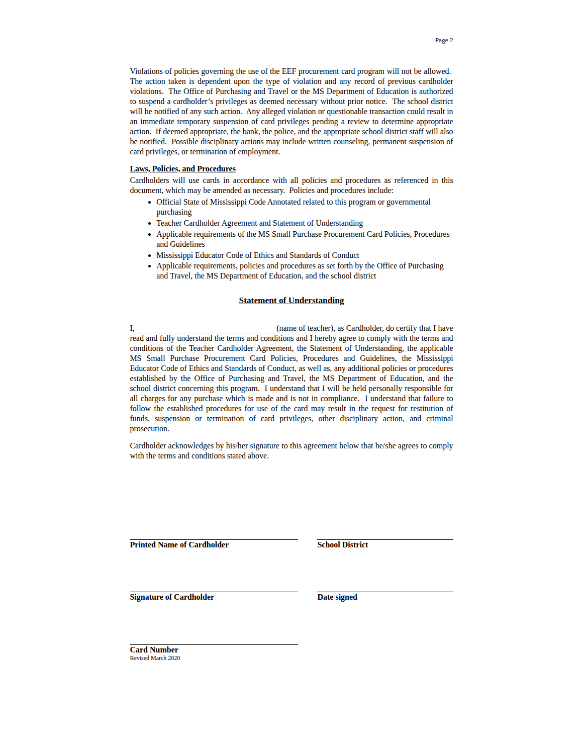Page 2
Violations of policies governing the use of the EEF procurement card program will not be allowed. The action taken is dependent upon the type of violation and any record of previous cardholder violations. The Office of Purchasing and Travel or the MS Department of Education is authorized to suspend a cardholder’s privileges as deemed necessary without prior notice. The school district will be notified of any such action. Any alleged violation or questionable transaction could result in an immediate temporary suspension of card privileges pending a review to determine appropriate action. If deemed appropriate, the bank, the police, and the appropriate school district staff will also be notified. Possible disciplinary actions may include written counseling, permanent suspension of card privileges, or termination of employment.
Laws, Policies, and Procedures
Cardholders will use cards in accordance with all policies and procedures as referenced in this document, which may be amended as necessary. Policies and procedures include:
Official State of Mississippi Code Annotated related to this program or governmental purchasing
Teacher Cardholder Agreement and Statement of Understanding
Applicable requirements of the MS Small Purchase Procurement Card Policies, Procedures and Guidelines
Mississippi Educator Code of Ethics and Standards of Conduct
Applicable requirements, policies and procedures as set forth by the Office of Purchasing and Travel, the MS Department of Education, and the school district
Statement of Understanding
I, (name of teacher), as Cardholder, do certify that I have read and fully understand the terms and conditions and I hereby agree to comply with the terms and conditions of the Teacher Cardholder Agreement, the Statement of Understanding, the applicable MS Small Purchase Procurement Card Policies, Procedures and Guidelines, the Mississippi Educator Code of Ethics and Standards of Conduct, as well as, any additional policies or procedures established by the Office of Purchasing and Travel, the MS Department of Education, and the school district concerning this program. I understand that I will be held personally responsible for all charges for any purchase which is made and is not in compliance. I understand that failure to follow the established procedures for use of the card may result in the request for restitution of funds, suspension or termination of card privileges, other disciplinary action, and criminal prosecution.
Cardholder acknowledges by his/her signature to this agreement below that he/she agrees to comply with the terms and conditions stated above.
| Printed Name of Cardholder | | School District |
| Signature of Cardholder | | Date signed |
| Card Number | | |
Revised March 2020